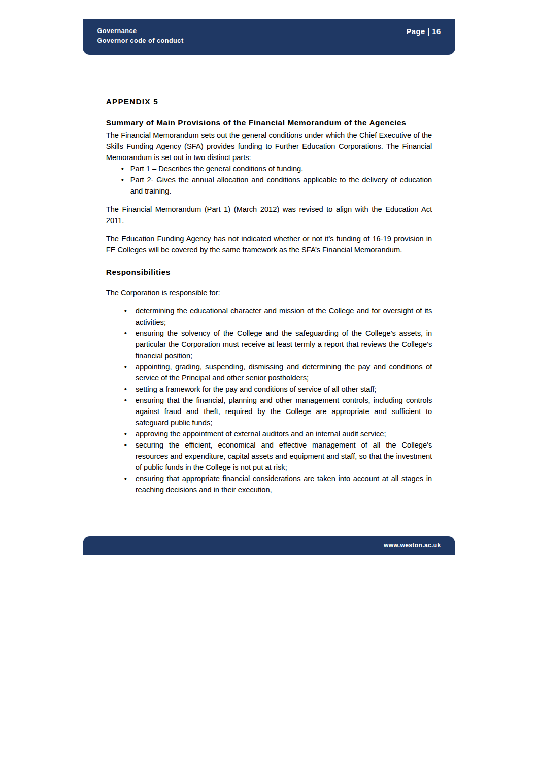Governance
Governor code of conduct
Page | 16
APPENDIX 5
Summary of Main Provisions of the Financial Memorandum of the Agencies
The Financial Memorandum sets out the general conditions under which the Chief Executive of the Skills Funding Agency (SFA) provides funding to Further Education Corporations. The Financial Memorandum is set out in two distinct parts:
Part 1 – Describes the general conditions of funding.
Part 2- Gives the annual allocation and conditions applicable to the delivery of education and training.
The Financial Memorandum (Part 1) (March 2012) was revised to align with the Education Act 2011.
The Education Funding Agency has not indicated whether or not it’s funding of 16-19 provision in FE Colleges will be covered by the same framework as the SFA’s Financial Memorandum.
Responsibilities
The Corporation is responsible for:
determining the educational character and mission of the College and for oversight of its activities;
ensuring the solvency of the College and the safeguarding of the College's assets, in particular the Corporation must receive at least termly a report that reviews the College's financial position;
appointing, grading, suspending, dismissing and determining the pay and conditions of service of the Principal and other senior postholders;
setting a framework for the pay and conditions of service of all other staff;
ensuring that the financial, planning and other management controls, including controls against fraud and theft, required by the College are appropriate and sufficient to safeguard public funds;
approving the appointment of external auditors and an internal audit service;
securing the efficient, economical and effective management of all the College's resources and expenditure, capital assets and equipment and staff, so that the investment of public funds in the College is not put at risk;
ensuring that appropriate financial considerations are taken into account at all stages in reaching decisions and in their execution,
www.weston.ac.uk